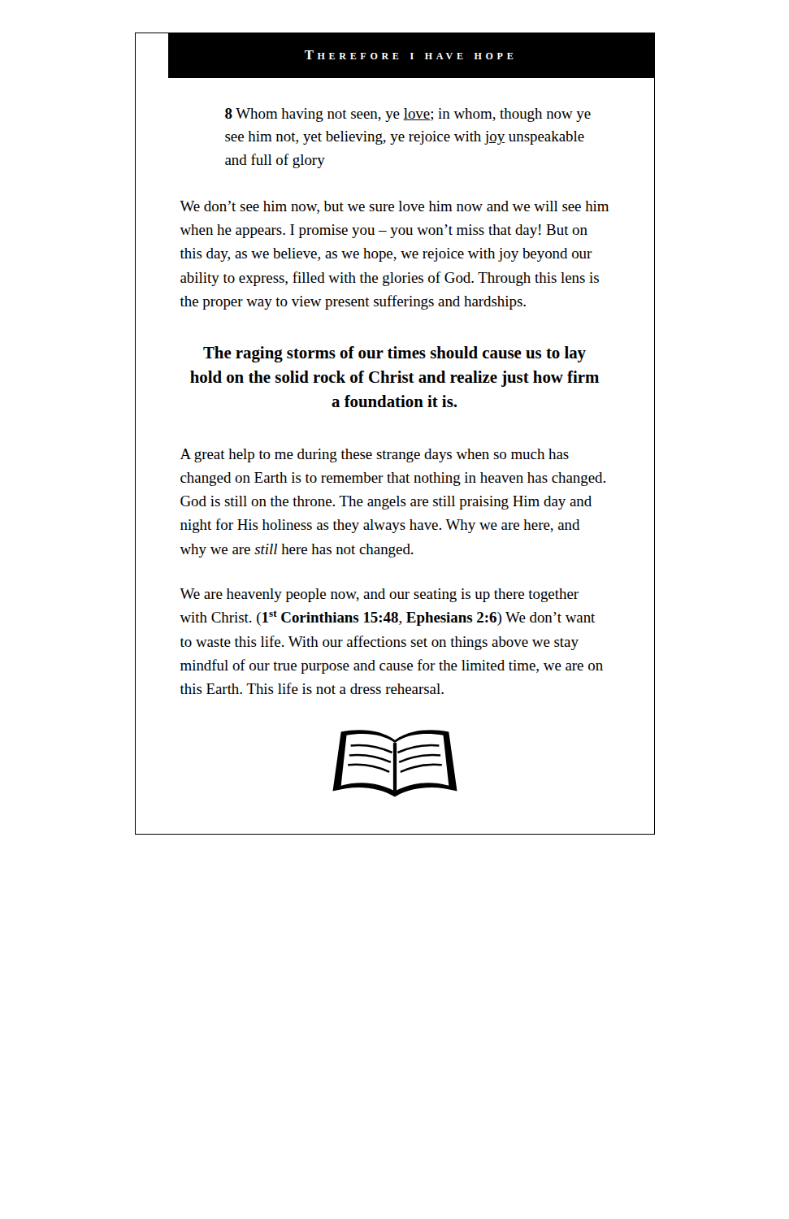Therefore I have hope
8 Whom having not seen, ye love; in whom, though now ye see him not, yet believing, ye rejoice with joy unspeakable and full of glory
We don’t see him now, but we sure love him now and we will see him when he appears. I promise you – you won’t miss that day! But on this day, as we believe, as we hope, we rejoice with joy beyond our ability to express, filled with the glories of God. Through this lens is the proper way to view present sufferings and hardships.
The raging storms of our times should cause us to lay hold on the solid rock of Christ and realize just how firm a foundation it is.
A great help to me during these strange days when so much has changed on Earth is to remember that nothing in heaven has changed. God is still on the throne. The angels are still praising Him day and night for His holiness as they always have. Why we are here, and why we are still here has not changed.
We are heavenly people now, and our seating is up there together with Christ. (1st Corinthians 15:48, Ephesians 2:6) We don’t want to waste this life. With our affections set on things above we stay mindful of our true purpose and cause for the limited time, we are on this Earth. This life is not a dress rehearsal.